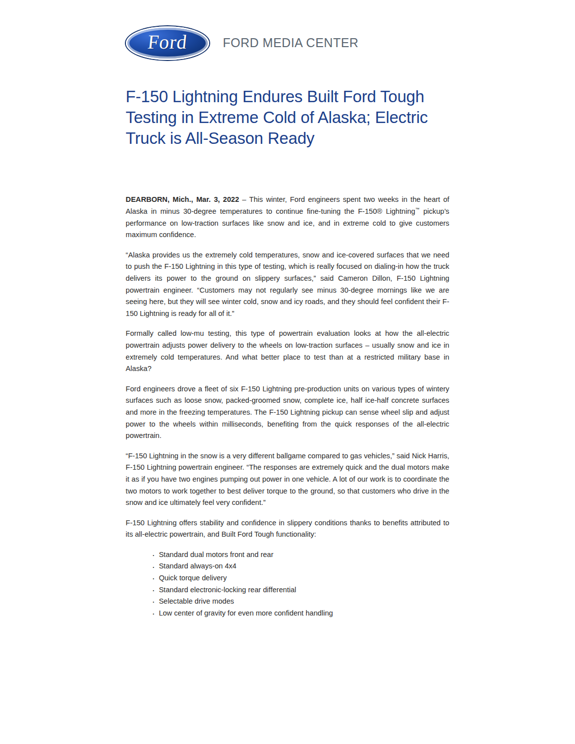Ford
FORD MEDIA CENTER
F-150 Lightning Endures Built Ford Tough Testing in Extreme Cold of Alaska; Electric Truck is All-Season Ready
DEARBORN, Mich., Mar. 3, 2022 – This winter, Ford engineers spent two weeks in the heart of Alaska in minus 30-degree temperatures to continue fine-tuning the F-150® Lightning™ pickup’s performance on low-traction surfaces like snow and ice, and in extreme cold to give customers maximum confidence.
“Alaska provides us the extremely cold temperatures, snow and ice-covered surfaces that we need to push the F-150 Lightning in this type of testing, which is really focused on dialing-in how the truck delivers its power to the ground on slippery surfaces,” said Cameron Dillon, F-150 Lightning powertrain engineer. “Customers may not regularly see minus 30-degree mornings like we are seeing here, but they will see winter cold, snow and icy roads, and they should feel confident their F-150 Lightning is ready for all of it.”
Formally called low-mu testing, this type of powertrain evaluation looks at how the all-electric powertrain adjusts power delivery to the wheels on low-traction surfaces – usually snow and ice in extremely cold temperatures. And what better place to test than at a restricted military base in Alaska?
Ford engineers drove a fleet of six F-150 Lightning pre-production units on various types of wintery surfaces such as loose snow, packed-groomed snow, complete ice, half ice-half concrete surfaces and more in the freezing temperatures. The F-150 Lightning pickup can sense wheel slip and adjust power to the wheels within milliseconds, benefiting from the quick responses of the all-electric powertrain.
“F-150 Lightning in the snow is a very different ballgame compared to gas vehicles,” said Nick Harris, F-150 Lightning powertrain engineer. “The responses are extremely quick and the dual motors make it as if you have two engines pumping out power in one vehicle. A lot of our work is to coordinate the two motors to work together to best deliver torque to the ground, so that customers who drive in the snow and ice ultimately feel very confident.”
F-150 Lightning offers stability and confidence in slippery conditions thanks to benefits attributed to its all-electric powertrain, and Built Ford Tough functionality:
Standard dual motors front and rear
Standard always-on 4x4
Quick torque delivery
Standard electronic-locking rear differential
Selectable drive modes
Low center of gravity for even more confident handling